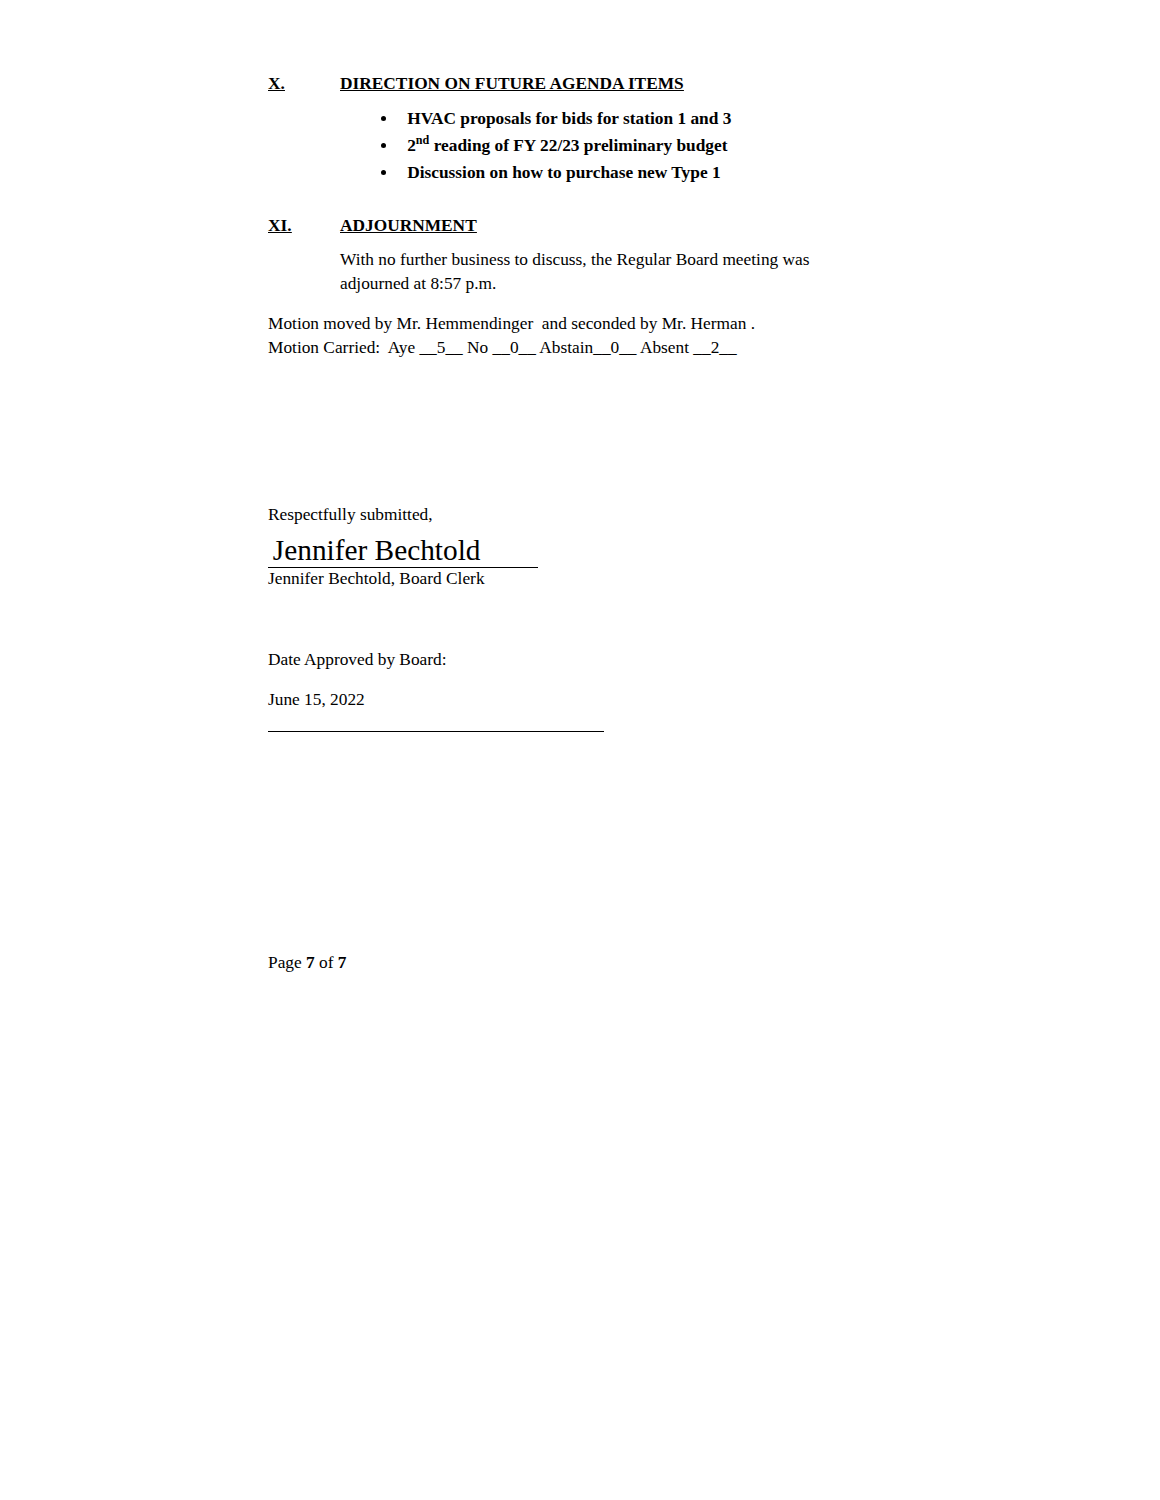X. DIRECTION ON FUTURE AGENDA ITEMS
HVAC proposals for bids for station 1 and 3
2nd reading of FY 22/23 preliminary budget
Discussion on how to purchase new Type 1
XI. ADJOURNMENT
With no further business to discuss, the Regular Board meeting was adjourned at 8:57 p.m.
Motion moved by Mr. Hemmendinger and seconded by Mr. Herman .
Motion Carried: Aye __5__ No __0__ Abstain__0__ Absent __2__
Respectfully submitted,
Jennifer Bechtold
Jennifer Bechtold, Board Clerk
Date Approved by Board:
June 15, 2022
Page 7 of 7